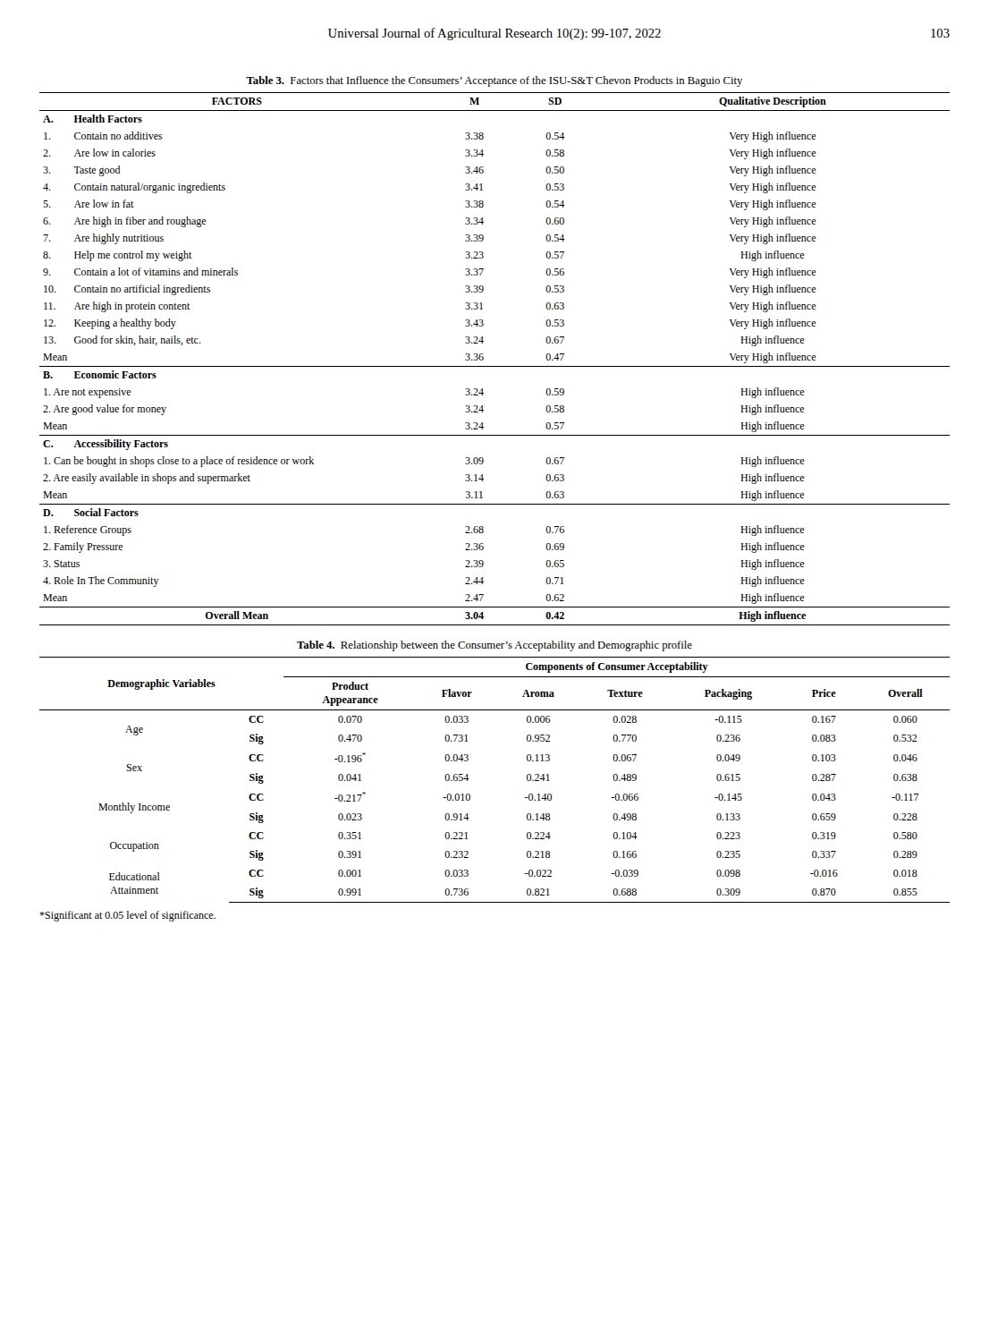Universal Journal of Agricultural Research 10(2): 99-107, 2022 103
Table 3. Factors that Influence the Consumers’ Acceptance of the ISU-S&T Chevon Products in Baguio City
| FACTORS | M | SD | Qualitative Description |
| --- | --- | --- | --- |
| A. | Health Factors | | | |
| 1. | Contain no additives | 3.38 | 0.54 | Very High influence |
| 2. | Are low in calories | 3.34 | 0.58 | Very High influence |
| 3. | Taste good | 3.46 | 0.50 | Very High influence |
| 4. | Contain natural/organic ingredients | 3.41 | 0.53 | Very High influence |
| 5. | Are low in fat | 3.38 | 0.54 | Very High influence |
| 6. | Are high in fiber and roughage | 3.34 | 0.60 | Very High influence |
| 7. | Are highly nutritious | 3.39 | 0.54 | Very High influence |
| 8. | Help me control my weight | 3.23 | 0.57 | High influence |
| 9. | Contain a lot of vitamins and minerals | 3.37 | 0.56 | Very High influence |
| 10. | Contain no artificial ingredients | 3.39 | 0.53 | Very High influence |
| 11. | Are high in protein content | 3.31 | 0.63 | Very High influence |
| 12. | Keeping a healthy body | 3.43 | 0.53 | Very High influence |
| 13. | Good for skin, hair, nails, etc. | 3.24 | 0.67 | High influence |
| Mean | 3.36 | 0.47 | Very High influence |
| B. | Economic Factors | | | |
| 1. Are not expensive | 3.24 | 0.59 | High influence |
| 2. Are good value for money | 3.24 | 0.58 | High influence |
| Mean | 3.24 | 0.57 | High influence |
| C. | Accessibility Factors | | | |
| 1. Can be bought in shops close to a place of residence or work | 3.09 | 0.67 | High influence |
| 2. Are easily available in shops and supermarket | 3.14 | 0.63 | High influence |
| Mean | 3.11 | 0.63 | High influence |
| D. | Social Factors | | | |
| 1. Reference Groups | 2.68 | 0.76 | High influence |
| 2. Family Pressure | 2.36 | 0.69 | High influence |
| 3. Status | 2.39 | 0.65 | High influence |
| 4. Role In The Community | 2.44 | 0.71 | High influence |
| Mean | 2.47 | 0.62 | High influence |
| Overall Mean | 3.04 | 0.42 | High influence |
Table 4. Relationship between the Consumer’s Acceptability and Demographic profile
| Demographic Variables | Components of Consumer Acceptability |
| --- | --- |
| Product Appearance | Flavor | Aroma | Texture | Packaging | Price | Overall |
| Age | CC | 0.070 | 0.033 | 0.006 | 0.028 | -0.115 | 0.167 | 0.060 |
| Sig | 0.470 | 0.731 | 0.952 | 0.770 | 0.236 | 0.083 | 0.532 |
| Sex | CC | -0.196 * | 0.043 | 0.113 | 0.067 | 0.049 | 0.103 | 0.046 |
| Sig | 0.041 | 0.654 | 0.241 | 0.489 | 0.615 | 0.287 | 0.638 |
| Monthly Income | CC | -0.217 * | -0.010 | -0.140 | -0.066 | -0.145 | 0.043 | -0.117 |
| Sig | 0.023 | 0.914 | 0.148 | 0.498 | 0.133 | 0.659 | 0.228 |
| Occupation | CC | 0.351 | 0.221 | 0.224 | 0.104 | 0.223 | 0.319 | 0.580 |
| Sig | 0.391 | 0.232 | 0.218 | 0.166 | 0.235 | 0.337 | 0.289 |
| Educational Attainment | CC | 0.001 | 0.033 | -0.022 | -0.039 | 0.098 | -0.016 | 0.018 |
| Sig | 0.991 | 0.736 | 0.821 | 0.688 | 0.309 | 0.870 | 0.855 |
*Significant at 0.05 level of significance.